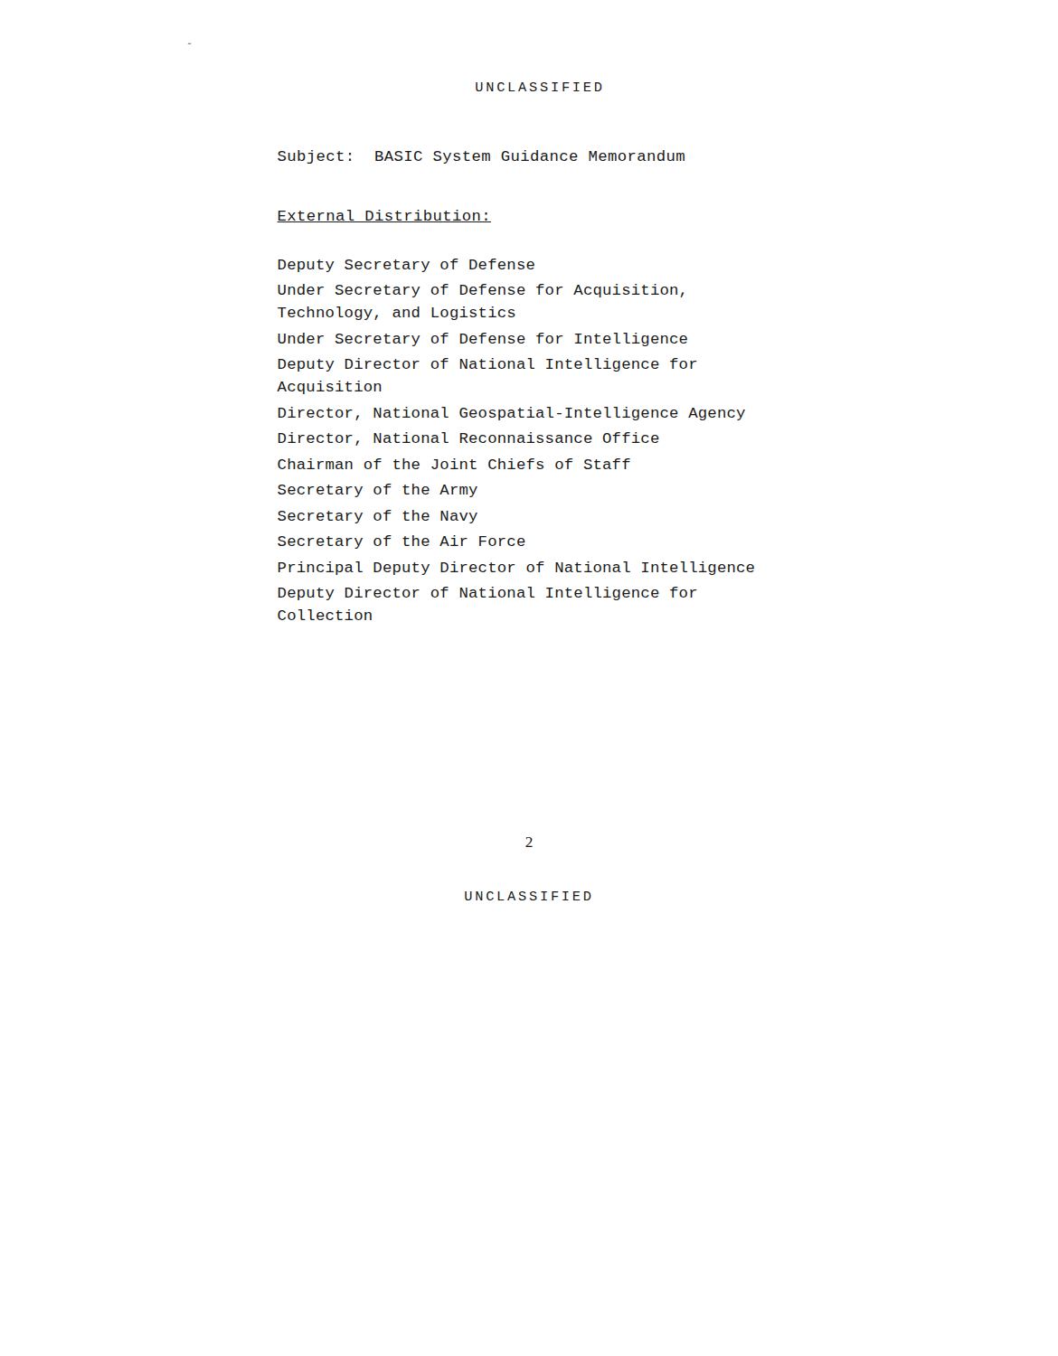‑     
UNCLASSIFIED
Subject: BASIC System Guidance Memorandum
External Distribution:
Deputy Secretary of Defense
Under Secretary of Defense for Acquisition, Technology, and Logistics
Under Secretary of Defense for Intelligence
Deputy Director of National Intelligence for Acquisition
Director, National Geospatial-Intelligence Agency
Director, National Reconnaissance Office
Chairman of the Joint Chiefs of Staff
Secretary of the Army
Secretary of the Navy
Secretary of the Air Force
Principal Deputy Director of National Intelligence
Deputy Director of National Intelligence for Collection
2
UNCLASSIFIED